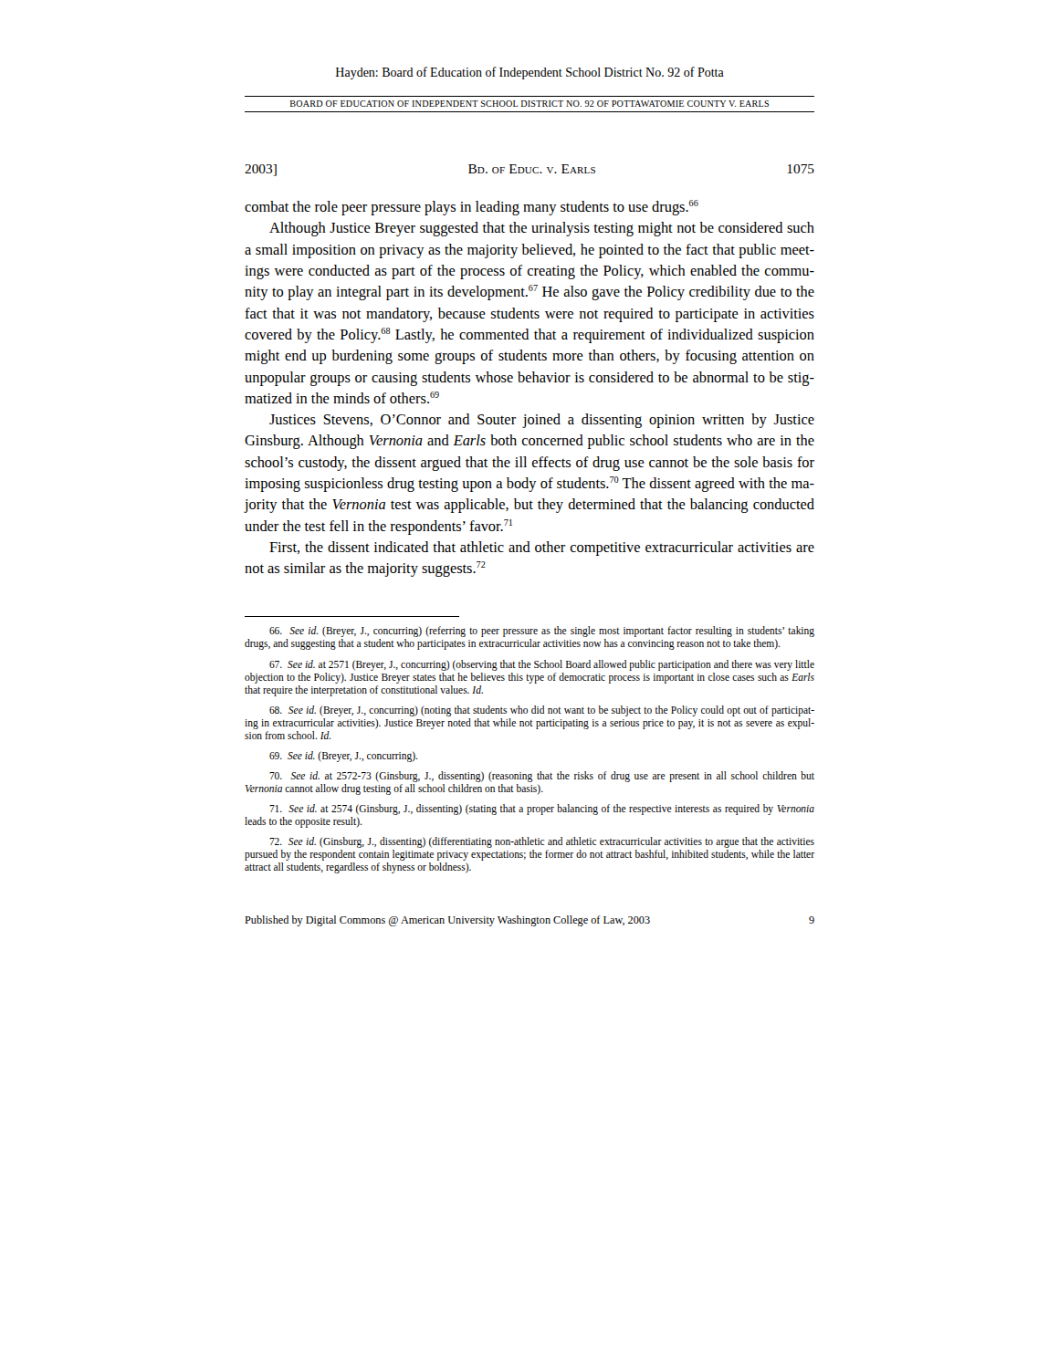Hayden: Board of Education of Independent School District No. 92 of Potta
Board of Education of Independent School District No. 92 of Pottawatomie County v. Earls
2003] Bd. of Educ. v. Earls 1075
combat the role peer pressure plays in leading many students to use drugs.66
Although Justice Breyer suggested that the urinalysis testing might not be considered such a small imposition on privacy as the majority believed, he pointed to the fact that public meetings were conducted as part of the process of creating the Policy, which enabled the community to play an integral part in its development.67 He also gave the Policy credibility due to the fact that it was not mandatory, because students were not required to participate in activities covered by the Policy.68 Lastly, he commented that a requirement of individualized suspicion might end up burdening some groups of students more than others, by focusing attention on unpopular groups or causing students whose behavior is considered to be abnormal to be stigmatized in the minds of others.69
Justices Stevens, O’Connor and Souter joined a dissenting opinion written by Justice Ginsburg. Although Vernonia and Earls both concerned public school students who are in the school’s custody, the dissent argued that the ill effects of drug use cannot be the sole basis for imposing suspicionless drug testing upon a body of students.70 The dissent agreed with the majority that the Vernonia test was applicable, but they determined that the balancing conducted under the test fell in the respondents’ favor.71
First, the dissent indicated that athletic and other competitive extracurricular activities are not as similar as the majority suggests.72
66. See id. (Breyer, J., concurring) (referring to peer pressure as the single most important factor resulting in students’ taking drugs, and suggesting that a student who participates in extracurricular activities now has a convincing reason not to take them).
67. See id. at 2571 (Breyer, J., concurring) (observing that the School Board allowed public participation and there was very little objection to the Policy). Justice Breyer states that he believes this type of democratic process is important in close cases such as Earls that require the interpretation of constitutional values. Id.
68. See id. (Breyer, J., concurring) (noting that students who did not want to be subject to the Policy could opt out of participating in extracurricular activities). Justice Breyer noted that while not participating is a serious price to pay, it is not as severe as expulsion from school. Id.
69. See id. (Breyer, J., concurring).
70. See id. at 2572-73 (Ginsburg, J., dissenting) (reasoning that the risks of drug use are present in all school children but Vernonia cannot allow drug testing of all school children on that basis).
71. See id. at 2574 (Ginsburg, J., dissenting) (stating that a proper balancing of the respective interests as required by Vernonia leads to the opposite result).
72. See id. (Ginsburg, J., dissenting) (differentiating non-athletic and athletic extracurricular activities to argue that the activities pursued by the respondent contain legitimate privacy expectations; the former do not attract bashful, inhibited students, while the latter attract all students, regardless of shyness or boldness).
Published by Digital Commons @ American University Washington College of Law, 2003 9